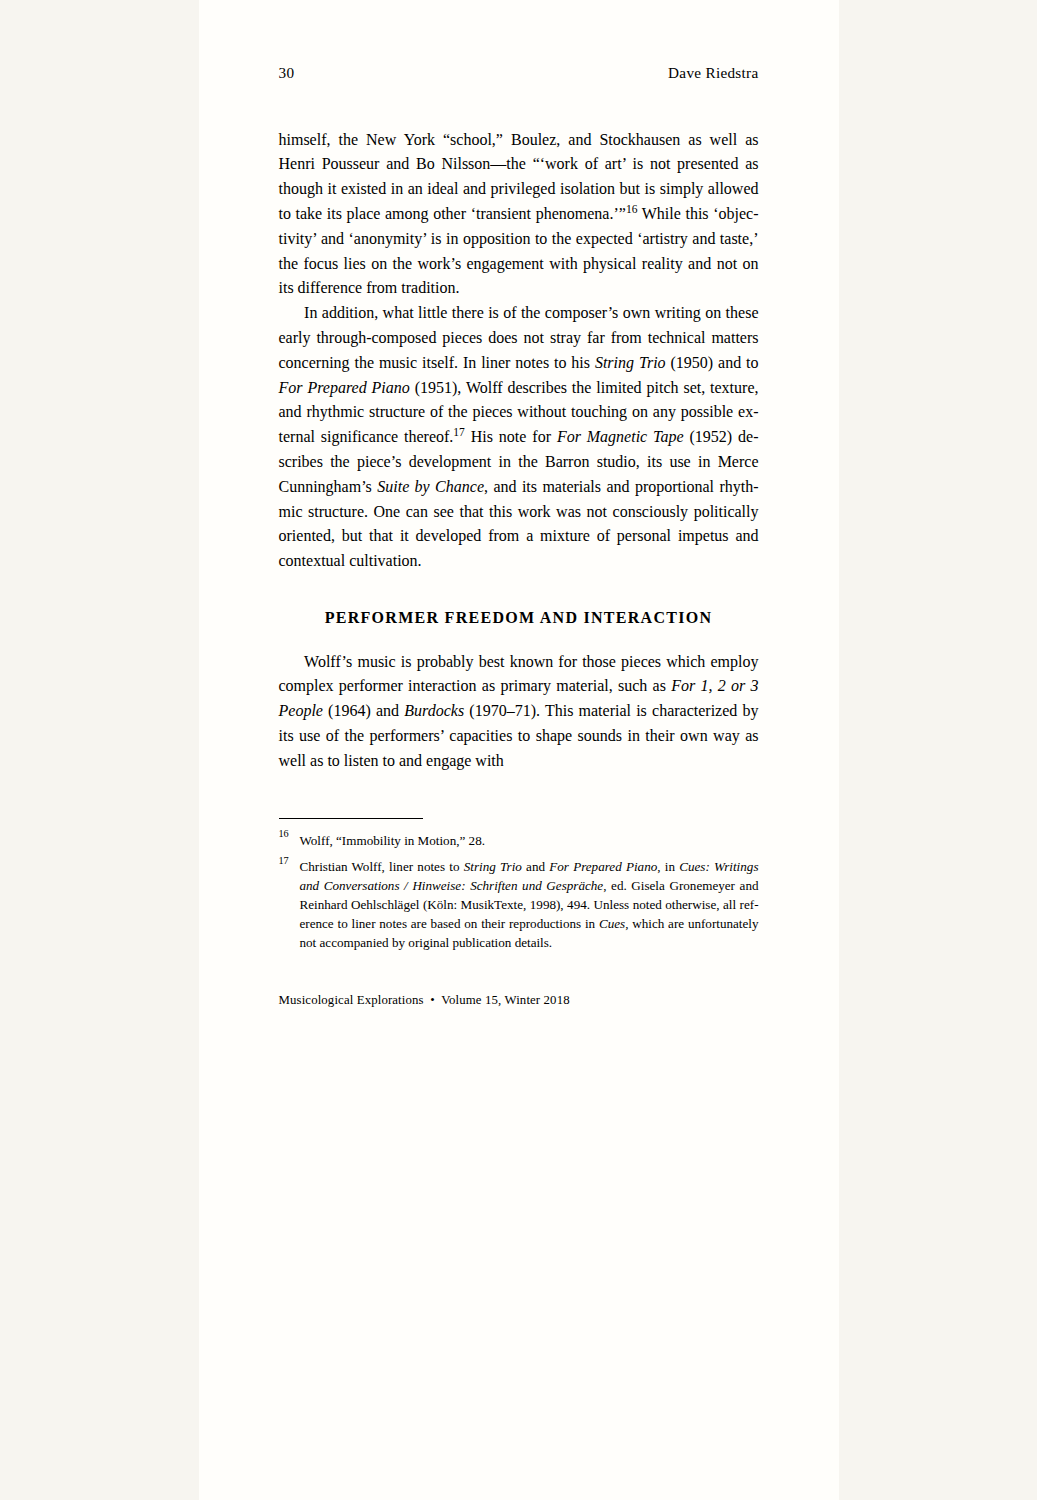30 Dave Riedstra
himself, the New York “school,” Boulez, and Stockhausen as well as Henri Pousseur and Bo Nilsson—the “‘work of art’ is not presented as though it existed in an ideal and privileged isolation but is simply allowed to take its place among other ‘transient phenomena.’”16 While this ‘objectivity’ and ‘anonymity’ is in opposition to the expected ‘artistry and taste,’ the focus lies on the work’s engagement with physical reality and not on its difference from tradition.
In addition, what little there is of the composer’s own writing on these early through-composed pieces does not stray far from technical matters concerning the music itself. In liner notes to his String Trio (1950) and to For Prepared Piano (1951), Wolff describes the limited pitch set, texture, and rhythmic structure of the pieces without touching on any possible external significance thereof.17 His note for For Magnetic Tape (1952) describes the piece’s development in the Barron studio, its use in Merce Cunningham’s Suite by Chance, and its materials and proportional rhythmic structure. One can see that this work was not consciously politically oriented, but that it developed from a mixture of personal impetus and contextual cultivation.
Performer Freedom and Interaction
Wolff’s music is probably best known for those pieces which employ complex performer interaction as primary material, such as For 1, 2 or 3 People (1964) and Burdocks (1970–71). This material is characterized by its use of the performers’ capacities to shape sounds in their own way as well as to listen to and engage with
16 Wolff, “Immobility in Motion,” 28.
17 Christian Wolff, liner notes to String Trio and For Prepared Piano, in Cues: Writings and Conversations / Hinweise: Schriften und Gespräche, ed. Gisela Gronemeyer and Reinhard Oehlschlägel (Köln: MusikTexte, 1998), 494. Unless noted otherwise, all reference to liner notes are based on their reproductions in Cues, which are unfortunately not accompanied by original publication details.
Musicological Explorations • Volume 15, Winter 2018